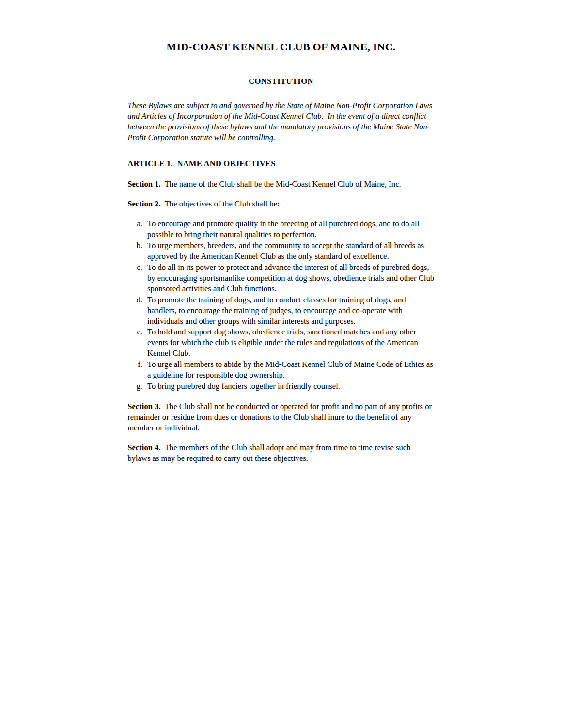MID-COAST KENNEL CLUB OF MAINE, INC.
CONSTITUTION
These Bylaws are subject to and governed by the State of Maine Non-Profit Corporation Laws and Articles of Incorporation of the Mid-Coast Kennel Club. In the event of a direct conflict between the provisions of these bylaws and the mandatory provisions of the Maine State Non-Profit Corporation statute will be controlling.
ARTICLE 1. NAME AND OBJECTIVES
Section 1. The name of the Club shall be the Mid-Coast Kennel Club of Maine, Inc.
Section 2. The objectives of the Club shall be:
To encourage and promote quality in the breeding of all purebred dogs, and to do all possible to bring their natural qualities to perfection.
To urge members, breeders, and the community to accept the standard of all breeds as approved by the American Kennel Club as the only standard of excellence.
To do all in its power to protect and advance the interest of all breeds of purebred dogs, by encouraging sportsmanlike competition at dog shows, obedience trials and other Club sponsored activities and Club functions.
To promote the training of dogs, and to conduct classes for training of dogs, and handlers, to encourage the training of judges, to encourage and co-operate with individuals and other groups with similar interests and purposes.
To hold and support dog shows, obedience trials, sanctioned matches and any other events for which the club is eligible under the rules and regulations of the American Kennel Club.
To urge all members to abide by the Mid-Coast Kennel Club of Maine Code of Ethics as a guideline for responsible dog ownership.
To bring purebred dog fanciers together in friendly counsel.
Section 3. The Club shall not be conducted or operated for profit and no part of any profits or remainder or residue from dues or donations to the Club shall inure to the benefit of any member or individual.
Section 4. The members of the Club shall adopt and may from time to time revise such bylaws as may be required to carry out these objectives.